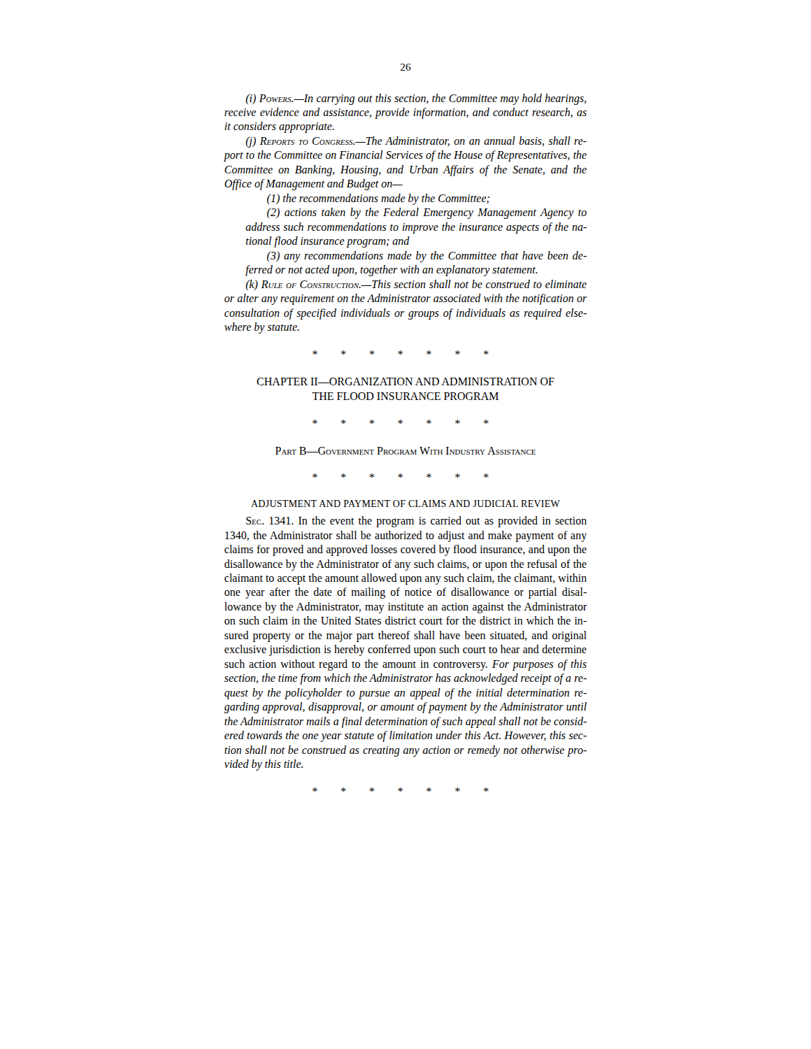26
(i) Powers.—In carrying out this section, the Committee may hold hearings, receive evidence and assistance, provide information, and conduct research, as it considers appropriate.
(j) Reports to Congress.—The Administrator, on an annual basis, shall report to the Committee on Financial Services of the House of Representatives, the Committee on Banking, Housing, and Urban Affairs of the Senate, and the Office of Management and Budget on—
(1) the recommendations made by the Committee;
(2) actions taken by the Federal Emergency Management Agency to address such recommendations to improve the insurance aspects of the national flood insurance program; and
(3) any recommendations made by the Committee that have been deferred or not acted upon, together with an explanatory statement.
(k) Rule of Construction.—This section shall not be construed to eliminate or alter any requirement on the Administrator associated with the notification or consultation of specified individuals or groups of individuals as required elsewhere by statute.
* * * * * * *
CHAPTER II—ORGANIZATION AND ADMINISTRATION OF
THE FLOOD INSURANCE PROGRAM
* * * * * * *
Part B—Government Program With Industry Assistance
* * * * * * *
ADJUSTMENT AND PAYMENT OF CLAIMS AND JUDICIAL REVIEW
Sec. 1341. In the event the program is carried out as provided in section 1340, the Administrator shall be authorized to adjust and make payment of any claims for proved and approved losses covered by flood insurance, and upon the disallowance by the Administrator of any such claims, or upon the refusal of the claimant to accept the amount allowed upon any such claim, the claimant, within one year after the date of mailing of notice of disallowance or partial disallowance by the Administrator, may institute an action against the Administrator on such claim in the United States district court for the district in which the insured property or the major part thereof shall have been situated, and original exclusive jurisdiction is hereby conferred upon such court to hear and determine such action without regard to the amount in controversy. For purposes of this section, the time from which the Administrator has acknowledged receipt of a request by the policyholder to pursue an appeal of the initial determination regarding approval, disapproval, or amount of payment by the Administrator until the Administrator mails a final determination of such appeal shall not be considered towards the one year statute of limitation under this Act. However, this section shall not be construed as creating any action or remedy not otherwise provided by this title.
* * * * * * *